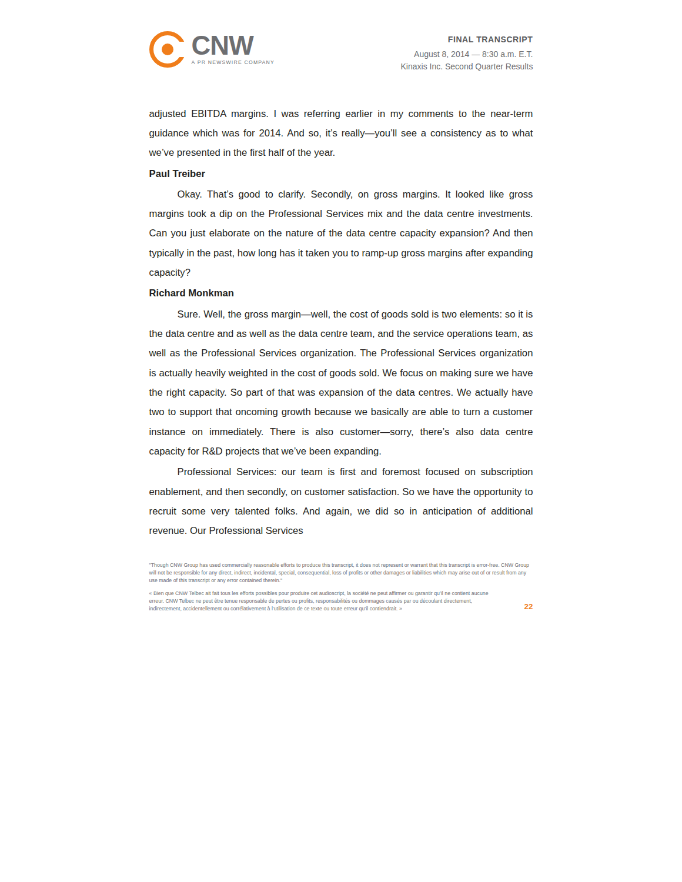CNW
A PR Newswire Company
FINAL TRANSCRIPT
August 8, 2014 — 8:30 a.m. E.T.
Kinaxis Inc. Second Quarter Results
adjusted EBITDA margins. I was referring earlier in my comments to the near-term guidance which was for 2014. And so, it’s really—you’ll see a consistency as to what we’ve presented in the first half of the year.
Paul Treiber
Okay. That’s good to clarify. Secondly, on gross margins. It looked like gross margins took a dip on the Professional Services mix and the data centre investments. Can you just elaborate on the nature of the data centre capacity expansion? And then typically in the past, how long has it taken you to ramp-up gross margins after expanding capacity?
Richard Monkman
Sure. Well, the gross margin—well, the cost of goods sold is two elements: so it is the data centre and as well as the data centre team, and the service operations team, as well as the Professional Services organization. The Professional Services organization is actually heavily weighted in the cost of goods sold. We focus on making sure we have the right capacity. So part of that was expansion of the data centres. We actually have two to support that oncoming growth because we basically are able to turn a customer instance on immediately. There is also customer—sorry, there’s also data centre capacity for R&D projects that we’ve been expanding.
Professional Services: our team is first and foremost focused on subscription enablement, and then secondly, on customer satisfaction. So we have the opportunity to recruit some very talented folks. And again, we did so in anticipation of additional revenue. Our Professional Services
"Though CNW Group has used commercially reasonable efforts to produce this transcript, it does not represent or warrant that this transcript is error-free. CNW Group will not be responsible for any direct, indirect, incidental, special, consequential, loss of profits or other damages or liabilities which may arise out of or result from any use made of this transcript or any error contained therein."
« Bien que CNW Telbec ait fait tous les efforts possibles pour produire cet audioscript, la société ne peut affirmer ou garantir qu’il ne contient aucune erreur. CNW Telbec ne peut être tenue responsable de pertes ou profits, responsabilités ou dommages causés par ou découlant directement, indirectement, accidentellement ou corrélativement à l’utilisation de ce texte ou toute erreur qu’il contiendrait. »
22